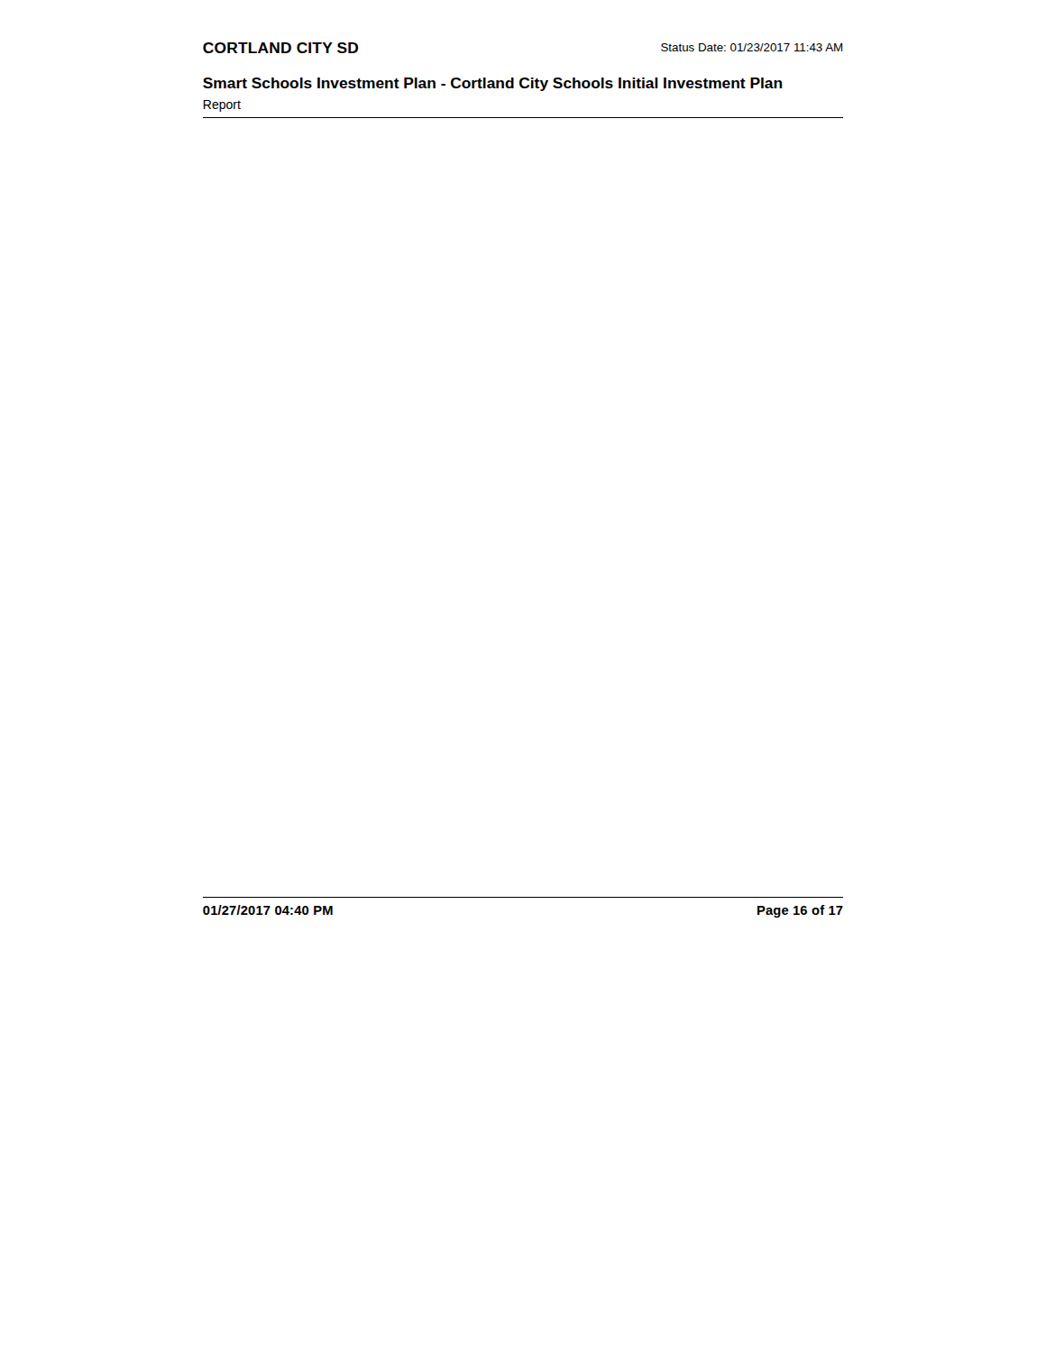CORTLAND CITY SD
Status Date: 01/23/2017 11:43 AM
Smart Schools Investment Plan - Cortland City Schools Initial Investment Plan
Report
01/27/2017 04:40 PM
Page 16 of 17